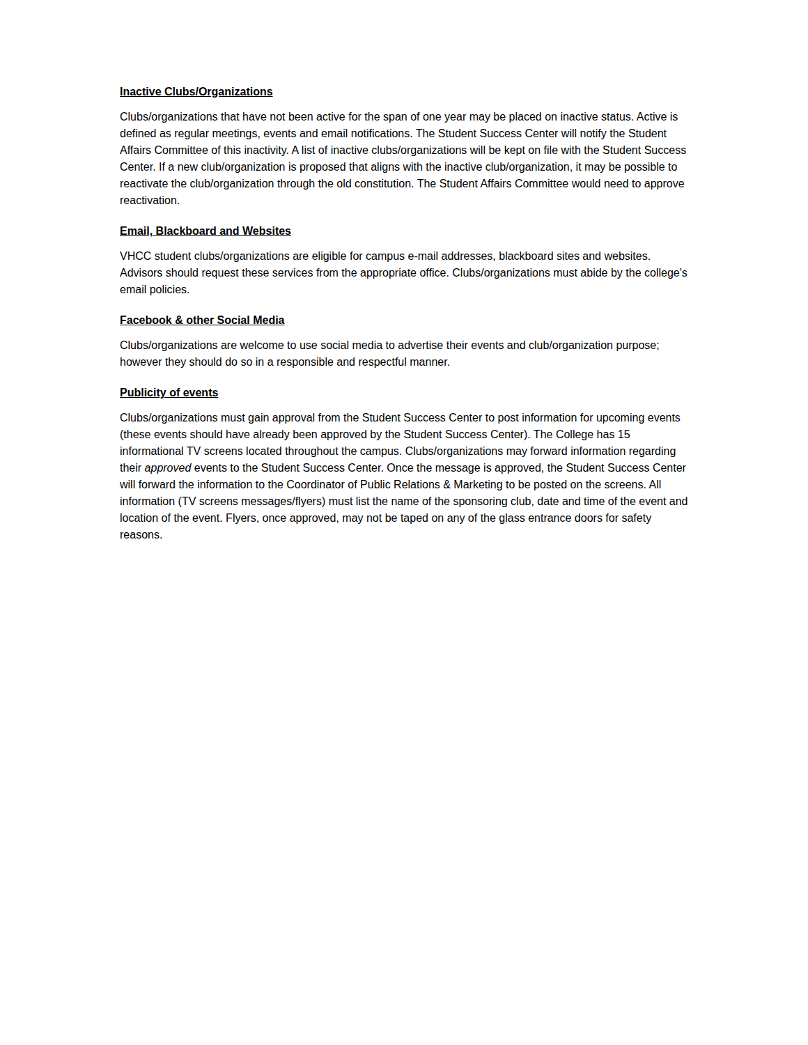Inactive Clubs/Organizations
Clubs/organizations that have not been active for the span of one year may be placed on inactive status. Active is defined as regular meetings, events and email notifications. The Student Success Center will notify the Student Affairs Committee of this inactivity. A list of inactive clubs/organizations will be kept on file with the Student Success Center. If a new club/organization is proposed that aligns with the inactive club/organization, it may be possible to reactivate the club/organization through the old constitution. The Student Affairs Committee would need to approve reactivation.
Email, Blackboard and Websites
VHCC student clubs/organizations are eligible for campus e-mail addresses, blackboard sites and websites. Advisors should request these services from the appropriate office. Clubs/organizations must abide by the college's email policies.
Facebook & other Social Media
Clubs/organizations are welcome to use social media to advertise their events and club/organization purpose; however they should do so in a responsible and respectful manner.
Publicity of events
Clubs/organizations must gain approval from the Student Success Center to post information for upcoming events (these events should have already been approved by the Student Success Center). The College has 15 informational TV screens located throughout the campus. Clubs/organizations may forward information regarding their approved events to the Student Success Center. Once the message is approved, the Student Success Center will forward the information to the Coordinator of Public Relations & Marketing to be posted on the screens. All information (TV screens messages/flyers) must list the name of the sponsoring club, date and time of the event and location of the event. Flyers, once approved, may not be taped on any of the glass entrance doors for safety reasons.